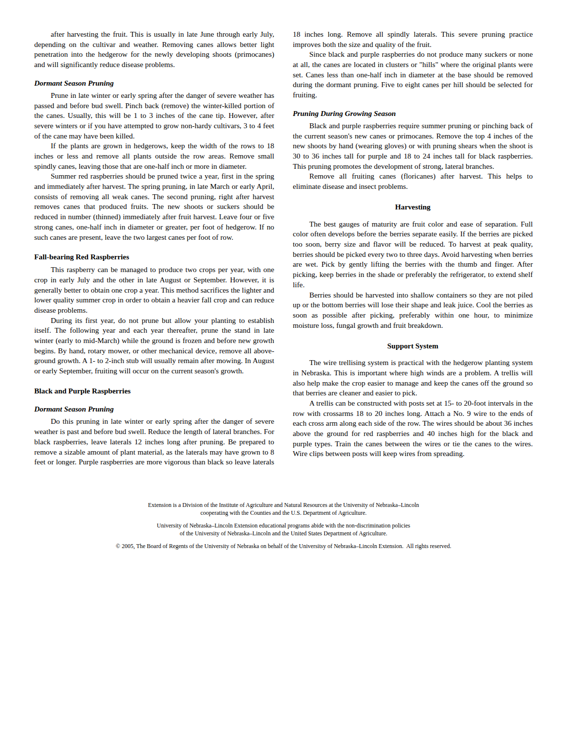after harvesting the fruit. This is usually in late June through early July, depending on the cultivar and weather. Removing canes allows better light penetration into the hedgerow for the newly developing shoots (primocanes) and will significantly reduce disease problems.
Dormant Season Pruning
Prune in late winter or early spring after the danger of severe weather has passed and before bud swell. Pinch back (remove) the winter-killed portion of the canes. Usually, this will be 1 to 3 inches of the cane tip. However, after severe winters or if you have attempted to grow non-hardy cultivars, 3 to 4 feet of the cane may have been killed.
If the plants are grown in hedgerows, keep the width of the rows to 18 inches or less and remove all plants outside the row areas. Remove small spindly canes, leaving those that are one-half inch or more in diameter.
Summer red raspberries should be pruned twice a year, first in the spring and immediately after harvest. The spring pruning, in late March or early April, consists of removing all weak canes. The second pruning, right after harvest removes canes that produced fruits. The new shoots or suckers should be reduced in number (thinned) immediately after fruit harvest. Leave four or five strong canes, one-half inch in diameter or greater, per foot of hedgerow. If no such canes are present, leave the two largest canes per foot of row.
Fall-bearing Red Raspberries
This raspberry can be managed to produce two crops per year, with one crop in early July and the other in late August or September. However, it is generally better to obtain one crop a year. This method sacrifices the lighter and lower quality summer crop in order to obtain a heavier fall crop and can reduce disease problems.
During its first year, do not prune but allow your planting to establish itself. The following year and each year thereafter, prune the stand in late winter (early to mid-March) while the ground is frozen and before new growth begins. By hand, rotary mower, or other mechanical device, remove all above-ground growth. A 1- to 2-inch stub will usually remain after mowing. In August or early September, fruiting will occur on the current season's growth.
Black and Purple Raspberries
Dormant Season Pruning
Do this pruning in late winter or early spring after the danger of severe weather is past and before bud swell. Reduce the length of lateral branches. For black raspberries, leave laterals 12 inches long after pruning. Be prepared to remove a sizable amount of plant material, as the laterals may have grown to 8 feet or longer. Purple raspberries are more vigorous than black so leave laterals 18 inches long. Remove all spindly laterals. This severe pruning practice improves both the size and quality of the fruit.
Since black and purple raspberries do not produce many suckers or none at all, the canes are located in clusters or "hills" where the original plants were set. Canes less than one-half inch in diameter at the base should be removed during the dormant pruning. Five to eight canes per hill should be selected for fruiting.
Pruning During Growing Season
Black and purple raspberries require summer pruning or pinching back of the current season's new canes or primocanes. Remove the top 4 inches of the new shoots by hand (wearing gloves) or with pruning shears when the shoot is 30 to 36 inches tall for purple and 18 to 24 inches tall for black raspberries. This pruning promotes the development of strong, lateral branches.
Remove all fruiting canes (floricanes) after harvest. This helps to eliminate disease and insect problems.
Harvesting
The best gauges of maturity are fruit color and ease of separation. Full color often develops before the berries separate easily. If the berries are picked too soon, berry size and flavor will be reduced. To harvest at peak quality, berries should be picked every two to three days. Avoid harvesting when berries are wet. Pick by gently lifting the berries with the thumb and finger. After picking, keep berries in the shade or preferably the refrigerator, to extend shelf life.
Berries should be harvested into shallow containers so they are not piled up or the bottom berries will lose their shape and leak juice. Cool the berries as soon as possible after picking, preferably within one hour, to minimize moisture loss, fungal growth and fruit breakdown.
Support System
The wire trellising system is practical with the hedgerow planting system in Nebraska. This is important where high winds are a problem. A trellis will also help make the crop easier to manage and keep the canes off the ground so that berries are cleaner and easier to pick.
A trellis can be constructed with posts set at 15- to 20-foot intervals in the row with crossarms 18 to 20 inches long. Attach a No. 9 wire to the ends of each cross arm along each side of the row. The wires should be about 36 inches above the ground for red raspberries and 40 inches high for the black and purple types. Train the canes between the wires or tie the canes to the wires. Wire clips between posts will keep wires from spreading.
Extension is a Division of the Institute of Agriculture and Natural Resources at the University of Nebraska–Lincoln
cooperating with the Counties and the U.S. Department of Agriculture.
University of Nebraska–Lincoln Extension educational programs abide with the non-discrimination policies
of the University of Nebraska–Lincoln and the United States Department of Agriculture.
© 2005, The Board of Regents of the University of Nebraska on behalf of the Universitsy of Nebraska–Lincoln Extension. All rights reserved.